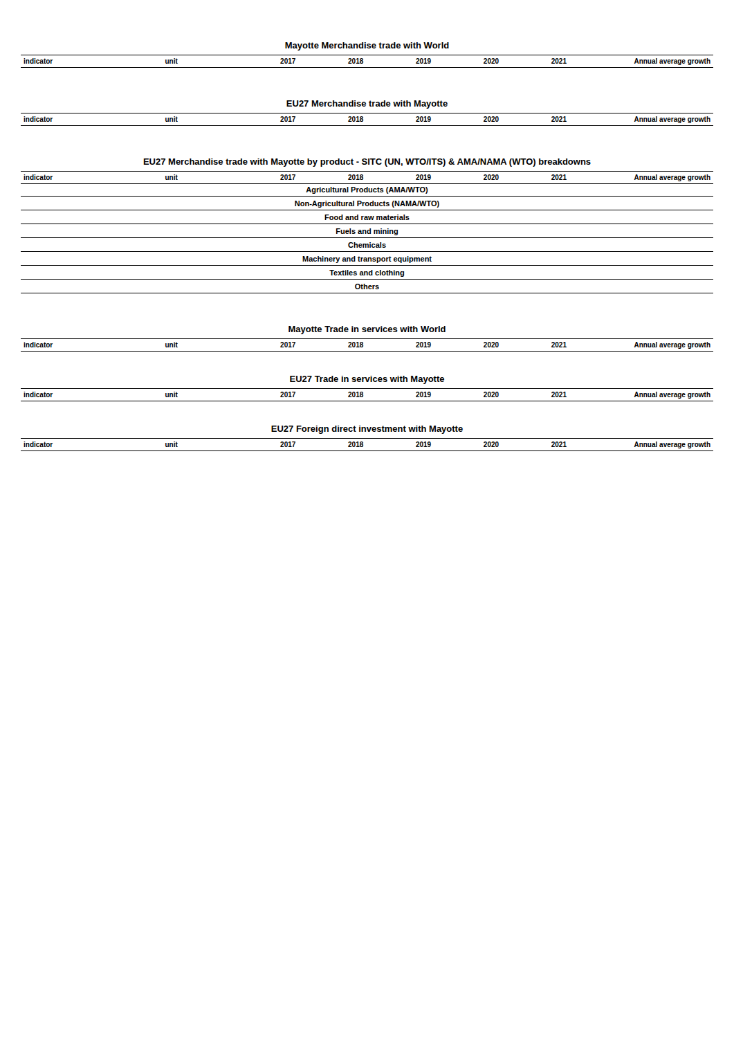Mayotte Merchandise trade with World
| indicator | unit | 2017 | 2018 | 2019 | 2020 | 2021 | Annual average growth |
| --- | --- | --- | --- | --- | --- | --- | --- |
EU27 Merchandise trade with Mayotte
| indicator | unit | 2017 | 2018 | 2019 | 2020 | 2021 | Annual average growth |
| --- | --- | --- | --- | --- | --- | --- | --- |
EU27 Merchandise trade with Mayotte by product - SITC (UN, WTO/ITS) & AMA/NAMA (WTO) breakdowns
| indicator | unit | 2017 | 2018 | 2019 | 2020 | 2021 | Annual average growth |
| --- | --- | --- | --- | --- | --- | --- | --- |
| Agricultural Products (AMA/WTO) |
| Non-Agricultural Products (NAMA/WTO) |
| Food and raw materials |
| Fuels and mining |
| Chemicals |
| Machinery and transport equipment |
| Textiles and clothing |
| Others |
Mayotte Trade in services with World
| indicator | unit | 2017 | 2018 | 2019 | 2020 | 2021 | Annual average growth |
| --- | --- | --- | --- | --- | --- | --- | --- |
EU27 Trade in services with Mayotte
| indicator | unit | 2017 | 2018 | 2019 | 2020 | 2021 | Annual average growth |
| --- | --- | --- | --- | --- | --- | --- | --- |
EU27 Foreign direct investment with Mayotte
| indicator | unit | 2017 | 2018 | 2019 | 2020 | 2021 | Annual average growth |
| --- | --- | --- | --- | --- | --- | --- | --- |